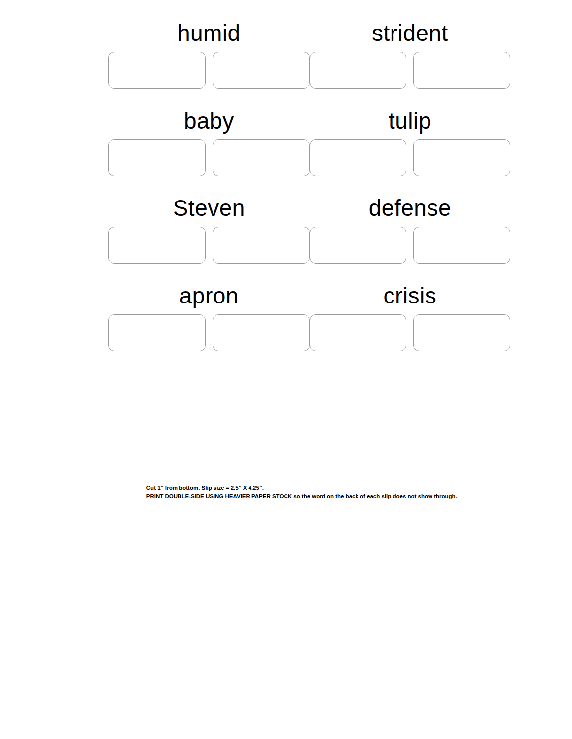| humid | strident |
| baby | tulip |
| Steven | defense |
| apron | crisis |
Cut 1” from bottom. Slip size = 2.5” X 4.25”.
PRINT DOUBLE-SIDE USING HEAVIER PAPER STOCK so the word on the back of each slip does not show through.